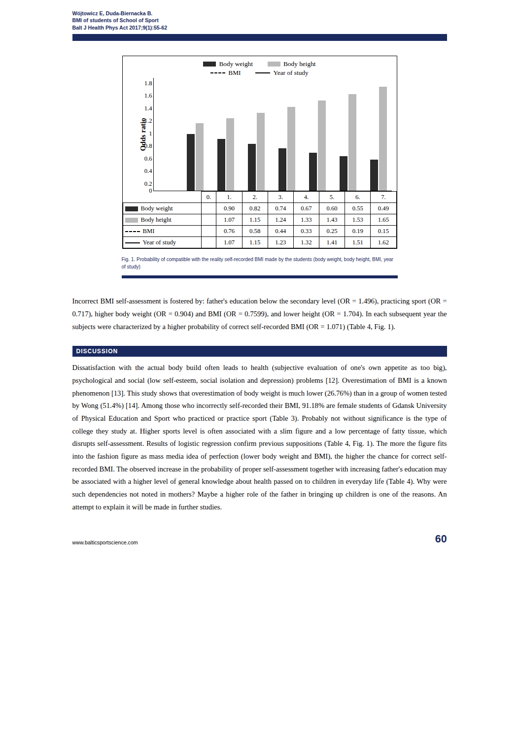Wójtowicz E, Duda-Biernacka B.
BMI of students of School of Sport
Balt J Health Phys Act 2017;9(1):55-62
Body weight
Body height
BMI
Year of study
Odds ratio
1.8 1.6 1.4 1.2 1 0.8 0.6 0.4 0.2 0
| | 0. | 1. | 2. | 3. | 4. | 5. | 6. | 7. |
| Body weight | | 0.90 | 0.82 | 0.74 | 0.67 | 0.60 | 0.55 | 0.49 |
| Body height | | 1.07 | 1.15 | 1.24 | 1.33 | 1.43 | 1.53 | 1.65 |
| BMI | | 0.76 | 0.58 | 0.44 | 0.33 | 0.25 | 0.19 | 0.15 |
| Year of study | | 1.07 | 1.15 | 1.23 | 1.32 | 1.41 | 1.51 | 1.62 |
Fig. 1. Probability of compatible with the reality self-recorded BMI made by the students (body weight, body height, BMI, year of study)
Incorrect BMI self-assessment is fostered by: father's education below the secondary level (OR = 1.496), practicing sport (OR = 0.717), higher body weight (OR = 0.904) and BMI (OR = 0.7599), and lower height (OR = 1.704). In each subsequent year the subjects were characterized by a higher probability of correct self-recorded BMI (OR = 1.071) (Table 4, Fig. 1).
DISCUSSION
Dissatisfaction with the actual body build often leads to health (subjective evaluation of one's own appetite as too big), psychological and social (low self-esteem, social isolation and depression) problems [12]. Overestimation of BMI is a known phenomenon [13]. This study shows that overestimation of body weight is much lower (26.76%) than in a group of women tested by Wong (51.4%) [14]. Among those who incorrectly self-recorded their BMI, 91.18% are female students of Gdansk University of Physical Education and Sport who practiced or practice sport (Table 3). Probably not without significance is the type of college they study at. Higher sports level is often associated with a slim figure and a low percentage of fatty tissue, which disrupts self-assessment. Results of logistic regression confirm previous suppositions (Table 4, Fig. 1). The more the figure fits into the fashion figure as mass media idea of perfection (lower body weight and BMI), the higher the chance for correct self-recorded BMI. The observed increase in the probability of proper self-assessment together with increasing father's education may be associated with a higher level of general knowledge about health passed on to children in everyday life (Table 4). Why were such dependencies not noted in mothers? Maybe a higher role of the father in bringing up children is one of the reasons. An attempt to explain it will be made in further studies.
www.balticsportscience.com
60